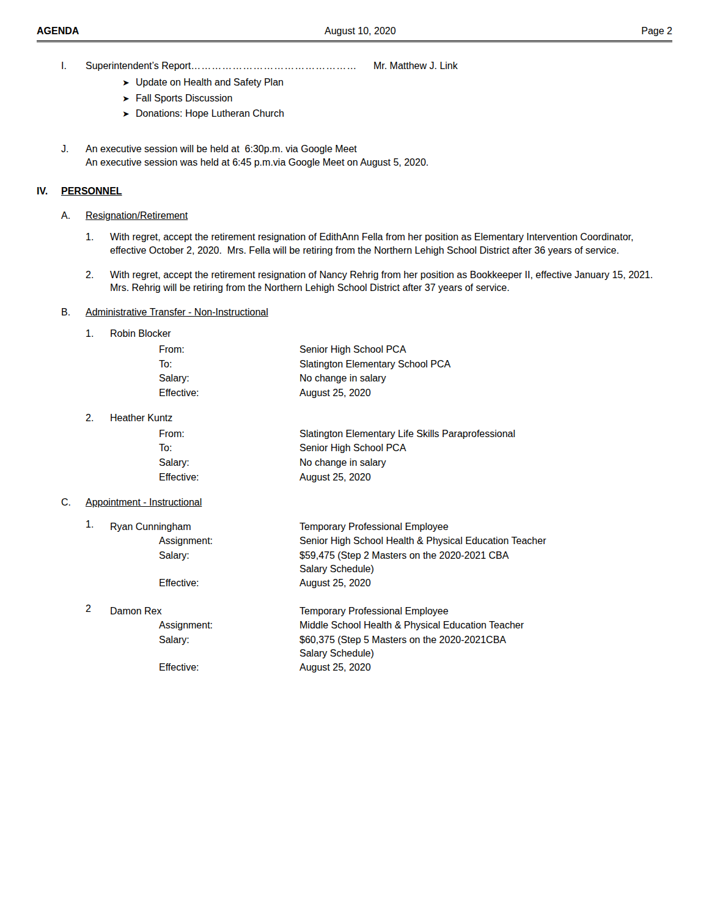AGENDA August 10, 2020 Page 2
I.
Superintendent’s Report………………………………………… Mr. Matthew J. Link
Update on Health and Safety Plan
Fall Sports Discussion
Donations: Hope Lutheran Church
J.
An executive session will be held at 6:30p.m. via Google Meet
An executive session was held at 6:45 p.m.via Google Meet on August 5, 2020.
IV. PERSONNEL
A.
Resignation/Retirement
1.
With regret, accept the retirement resignation of EdithAnn Fella from her position as Elementary Intervention Coordinator, effective October 2, 2020. Mrs. Fella will be retiring from the Northern Lehigh School District after 36 years of service.
2.
With regret, accept the retirement resignation of Nancy Rehrig from her position as Bookkeeper II, effective January 15, 2021. Mrs. Rehrig will be retiring from the Northern Lehigh School District after 37 years of service.
B.
Administrative Transfer - Non-Instructional
1.
Robin Blocker
| From: | Senior High School PCA |
| To: | Slatington Elementary School PCA |
| Salary: | No change in salary |
| Effective: | August 25, 2020 |
2.
Heather Kuntz
| From: | Slatington Elementary Life Skills Paraprofessional |
| To: | Senior High School PCA |
| Salary: | No change in salary |
| Effective: | August 25, 2020 |
C.
Appointment - Instructional
1.
| Ryan Cunningham | Temporary Professional Employee |
| Assignment: | Senior High School Health & Physical Education Teacher |
| Salary: | $59,475 (Step 2 Masters on the 2020-2021 CBA Salary Schedule) |
| Effective: | August 25, 2020 |
2
| Damon Rex | Temporary Professional Employee |
| Assignment: | Middle School Health & Physical Education Teacher |
| Salary: | $60,375 (Step 5 Masters on the 2020-2021CBA Salary Schedule) |
| Effective: | August 25, 2020 |